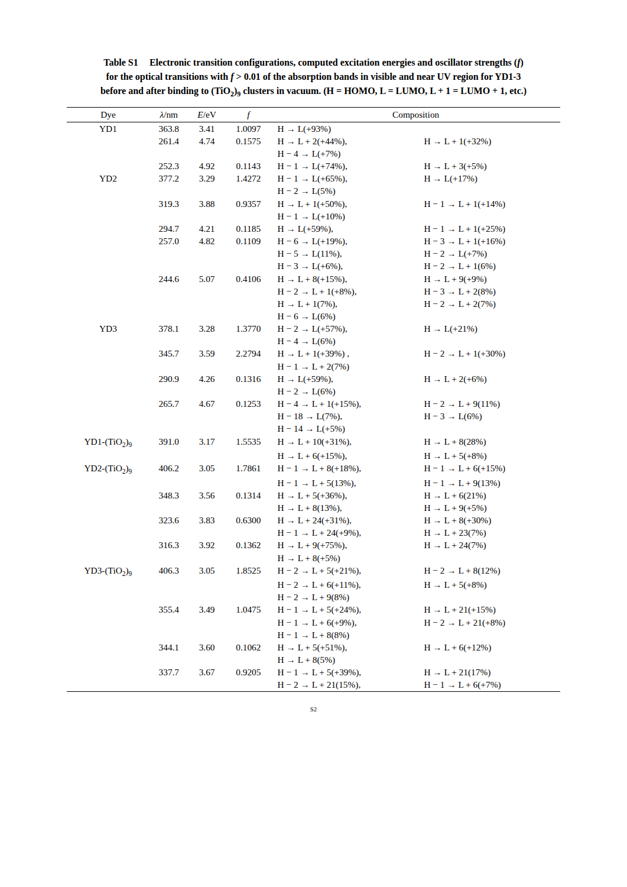Table S1 Electronic transition configurations, computed excitation energies and oscillator strengths (f) for the optical transitions with f > 0.01 of the absorption bands in visible and near UV region for YD1-3 before and after binding to (TiO2)9 clusters in vacuum. (H = HOMO, L = LUMO, L + 1 = LUMO + 1, etc.)
| Dye | λ /nm | E /eV | f | Composition |
| --- | --- | --- | --- | --- |
| YD1 | 363.8 | 3.41 | 1.0097 | H → L(+93%) | |
| | 261.4 | 4.74 | 0.1575 | H → L + 2(+44%), | H → L + 1(+32%) |
| | | | | H − 4 → L(+7%) | |
| | 252.3 | 4.92 | 0.1143 | H − 1 → L(+74%), | H → L + 3(+5%) |
| YD2 | 377.2 | 3.29 | 1.4272 | H − 1 → L(+65%), | H → L(+17%) |
| | | | | H − 2 → L(5%) | |
| | 319.3 | 3.88 | 0.9357 | H → L + 1(+50%), | H − 1 → L + 1(+14%) |
| | | | | H − 1 → L(+10%) | |
| | 294.7 | 4.21 | 0.1185 | H → L(+59%), | H − 1 → L + 1(+25%) |
| | 257.0 | 4.82 | 0.1109 | H − 6 → L(+19%), | H − 3 → L + 1(+16%) |
| | | | | H − 5 → L(11%), | H − 2 → L(+7%) |
| | | | | H − 3 → L(+6%), | H − 2 → L + 1(6%) |
| | 244.6 | 5.07 | 0.4106 | H → L + 8(+15%), | H → L + 9(+9%) |
| | | | | H − 2 → L + 1(+8%), | H − 3 → L + 2(8%) |
| | | | | H → L + 1(7%), | H − 2 → L + 2(7%) |
| | | | | H − 6 → L(6%) | |
| YD3 | 378.1 | 3.28 | 1.3770 | H − 2 → L(+57%), | H → L(+21%) |
| | | | | H − 4 → L(6%) | |
| | 345.7 | 3.59 | 2.2794 | H → L + 1(+39%) , | H − 2 → L + 1(+30%) |
| | | | | H − 1 → L + 2(7%) | |
| | 290.9 | 4.26 | 0.1316 | H → L(+59%), | H → L + 2(+6%) |
| | | | | H − 2 → L(6%) | |
| | 265.7 | 4.67 | 0.1253 | H − 4 → L + 1(+15%), | H − 2 → L + 9(11%) |
| | | | | H − 18 → L(7%), | H − 3 → L(6%) |
| | | | | H − 14 → L(+5%) | |
| YD1-(TiO 2 ) 9 | 391.0 | 3.17 | 1.5535 | H → L + 10(+31%), | H → L + 8(28%) |
| | | | | H → L + 6(+15%), | H → L + 5(+8%) |
| YD2-(TiO 2 ) 9 | 406.2 | 3.05 | 1.7861 | H − 1 → L + 8(+18%), | H − 1 → L + 6(+15%) |
| | | | | H − 1 → L + 5(13%), | H − 1 → L + 9(13%) |
| | 348.3 | 3.56 | 0.1314 | H → L + 5(+36%), | H → L + 6(21%) |
| | | | | H → L + 8(13%), | H → L + 9(+5%) |
| | 323.6 | 3.83 | 0.6300 | H → L + 24(+31%), | H → L + 8(+30%) |
| | | | | H − 1 → L + 24(+9%), | H → L + 23(7%) |
| | 316.3 | 3.92 | 0.1362 | H → L + 9(+75%), | H → L + 24(7%) |
| | | | | H → L + 8(+5%) | |
| YD3-(TiO 2 ) 9 | 406.3 | 3.05 | 1.8525 | H − 2 → L + 5(+21%), | H − 2 → L + 8(12%) |
| | | | | H − 2 → L + 6(+11%), | H → L + 5(+8%) |
| | | | | H − 2 → L + 9(8%) | |
| | 355.4 | 3.49 | 1.0475 | H − 1 → L + 5(+24%), | H → L + 21(+15%) |
| | | | | H − 1 → L + 6(+9%), | H − 2 → L + 21(+8%) |
| | | | | H − 1 → L + 8(8%) | |
| | 344.1 | 3.60 | 0.1062 | H → L + 5(+51%), | H → L + 6(+12%) |
| | | | | H → L + 8(5%) | |
| | 337.7 | 3.67 | 0.9205 | H − 1 → L + 5(+39%), | H → L + 21(17%) |
| | | | | H − 2 → L + 21(15%), | H − 1 → L + 6(+7%) |
S2